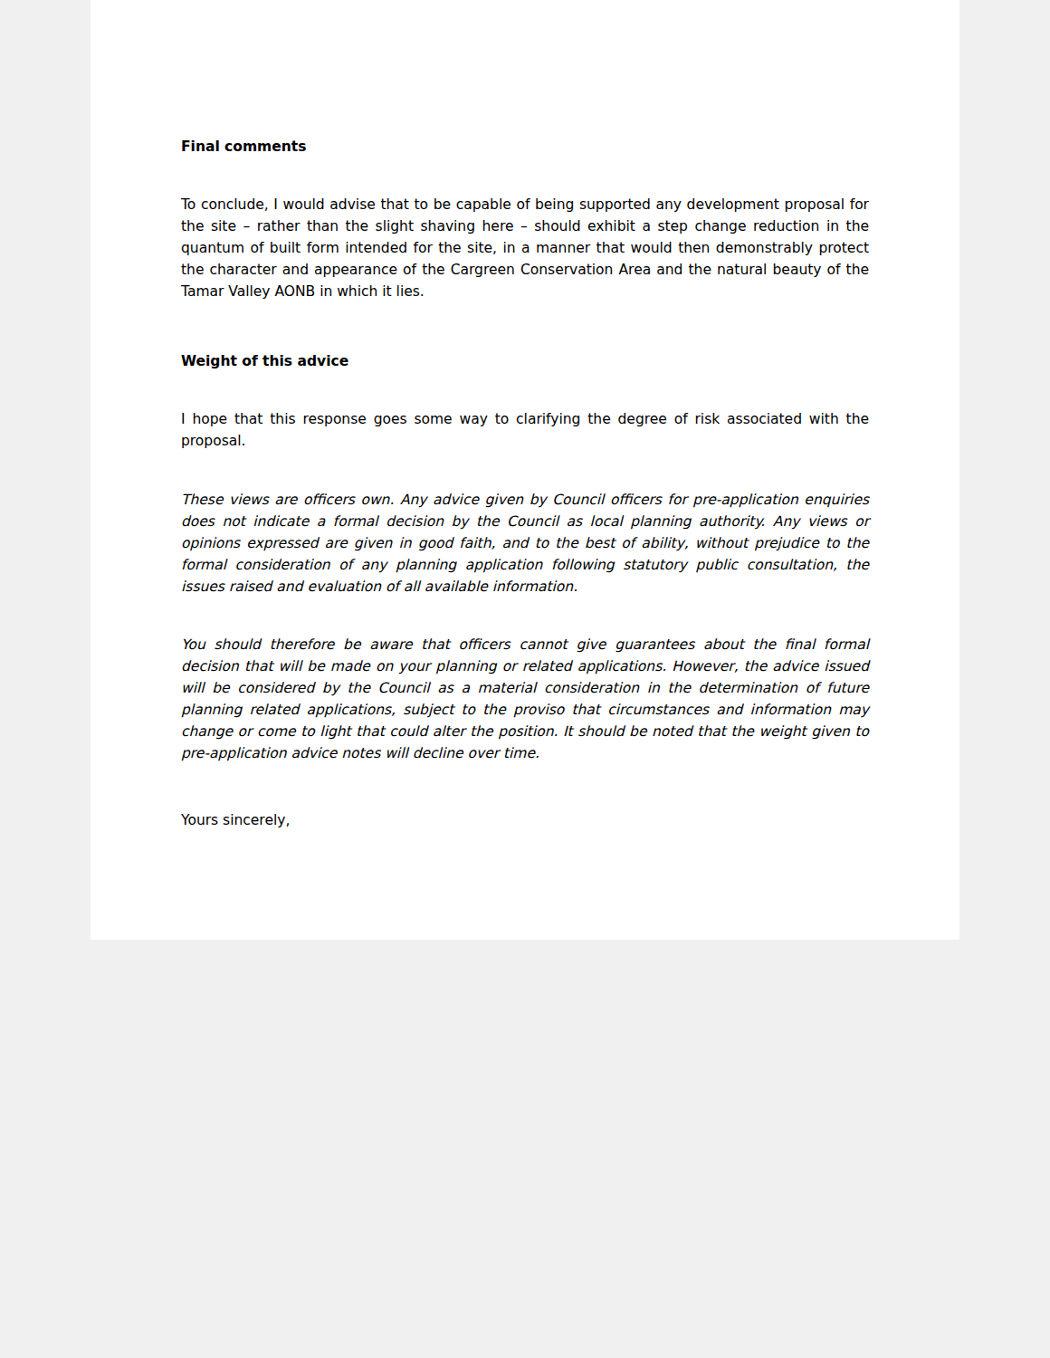Final comments
To conclude, I would advise that to be capable of being supported any development proposal for the site – rather than the slight shaving here – should exhibit a step change reduction in the quantum of built form intended for the site, in a manner that would then demonstrably protect the character and appearance of the Cargreen Conservation Area and the natural beauty of the Tamar Valley AONB in which it lies.
Weight of this advice
I hope that this response goes some way to clarifying the degree of risk associated with the proposal.
These views are officers own. Any advice given by Council officers for pre-application enquiries does not indicate a formal decision by the Council as local planning authority. Any views or opinions expressed are given in good faith, and to the best of ability, without prejudice to the formal consideration of any planning application following statutory public consultation, the issues raised and evaluation of all available information.
You should therefore be aware that officers cannot give guarantees about the final formal decision that will be made on your planning or related applications. However, the advice issued will be considered by the Council as a material consideration in the determination of future planning related applications, subject to the proviso that circumstances and information may change or come to light that could alter the position. It should be noted that the weight given to pre-application advice notes will decline over time.
Yours sincerely,